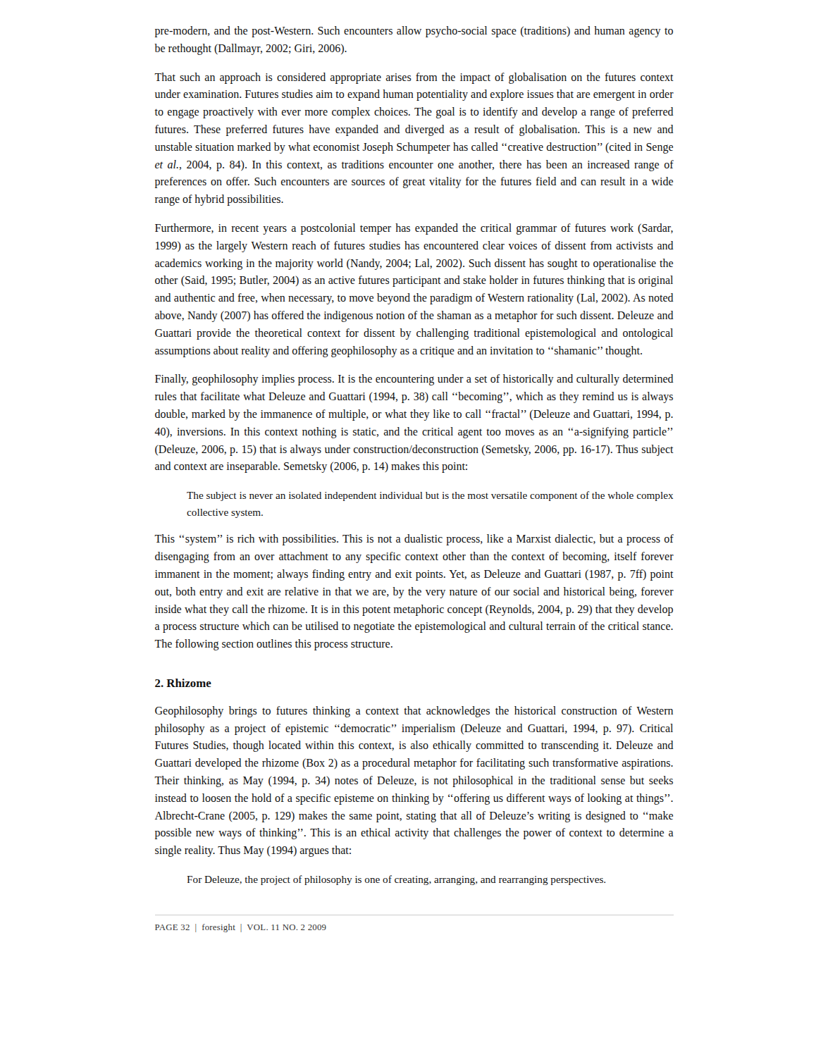pre-modern, and the post-Western. Such encounters allow psycho-social space (traditions) and human agency to be rethought (Dallmayr, 2002; Giri, 2006).
That such an approach is considered appropriate arises from the impact of globalisation on the futures context under examination. Futures studies aim to expand human potentiality and explore issues that are emergent in order to engage proactively with ever more complex choices. The goal is to identify and develop a range of preferred futures. These preferred futures have expanded and diverged as a result of globalisation. This is a new and unstable situation marked by what economist Joseph Schumpeter has called ‘‘creative destruction’’ (cited in Senge et al., 2004, p. 84). In this context, as traditions encounter one another, there has been an increased range of preferences on offer. Such encounters are sources of great vitality for the futures field and can result in a wide range of hybrid possibilities.
Furthermore, in recent years a postcolonial temper has expanded the critical grammar of futures work (Sardar, 1999) as the largely Western reach of futures studies has encountered clear voices of dissent from activists and academics working in the majority world (Nandy, 2004; Lal, 2002). Such dissent has sought to operationalise the other (Said, 1995; Butler, 2004) as an active futures participant and stake holder in futures thinking that is original and authentic and free, when necessary, to move beyond the paradigm of Western rationality (Lal, 2002). As noted above, Nandy (2007) has offered the indigenous notion of the shaman as a metaphor for such dissent. Deleuze and Guattari provide the theoretical context for dissent by challenging traditional epistemological and ontological assumptions about reality and offering geophilosophy as a critique and an invitation to ‘‘shamanic’’ thought.
Finally, geophilosophy implies process. It is the encountering under a set of historically and culturally determined rules that facilitate what Deleuze and Guattari (1994, p. 38) call ‘‘becoming’’, which as they remind us is always double, marked by the immanence of multiple, or what they like to call ‘‘fractal’’ (Deleuze and Guattari, 1994, p. 40), inversions. In this context nothing is static, and the critical agent too moves as an ‘‘a-signifying particle’’ (Deleuze, 2006, p. 15) that is always under construction/deconstruction (Semetsky, 2006, pp. 16-17). Thus subject and context are inseparable. Semetsky (2006, p. 14) makes this point:
The subject is never an isolated independent individual but is the most versatile component of the whole complex collective system.
This ‘‘system’’ is rich with possibilities. This is not a dualistic process, like a Marxist dialectic, but a process of disengaging from an over attachment to any specific context other than the context of becoming, itself forever immanent in the moment; always finding entry and exit points. Yet, as Deleuze and Guattari (1987, p. 7ff) point out, both entry and exit are relative in that we are, by the very nature of our social and historical being, forever inside what they call the rhizome. It is in this potent metaphoric concept (Reynolds, 2004, p. 29) that they develop a process structure which can be utilised to negotiate the epistemological and cultural terrain of the critical stance. The following section outlines this process structure.
2. Rhizome
Geophilosophy brings to futures thinking a context that acknowledges the historical construction of Western philosophy as a project of epistemic ‘‘democratic’’ imperialism (Deleuze and Guattari, 1994, p. 97). Critical Futures Studies, though located within this context, is also ethically committed to transcending it. Deleuze and Guattari developed the rhizome (Box 2) as a procedural metaphor for facilitating such transformative aspirations. Their thinking, as May (1994, p. 34) notes of Deleuze, is not philosophical in the traditional sense but seeks instead to loosen the hold of a specific episteme on thinking by ‘‘offering us different ways of looking at things’’. Albrecht-Crane (2005, p. 129) makes the same point, stating that all of Deleuze’s writing is designed to ‘‘make possible new ways of thinking’’. This is an ethical activity that challenges the power of context to determine a single reality. Thus May (1994) argues that:
For Deleuze, the project of philosophy is one of creating, arranging, and rearranging perspectives.
PAGE 32 | foresight | VOL. 11 NO. 2 2009